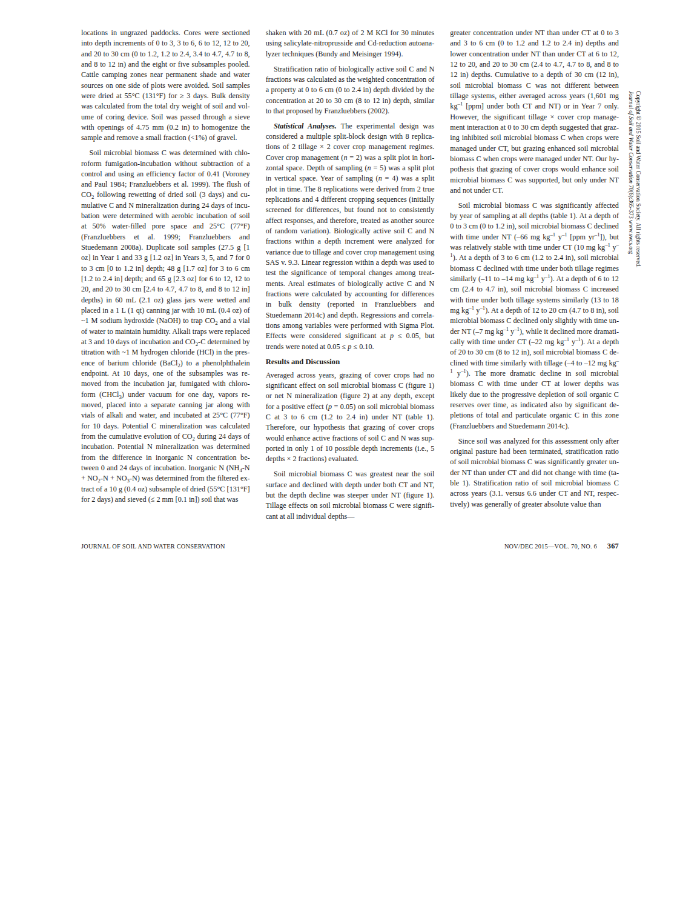Copyright © 2015 Soil and Water Conservation Society. All rights reserved.
Journal of Soil and Water Conservation 70(6):365-373 www.swcs.org
locations in ungrazed paddocks. Cores were sectioned into depth increments of 0 to 3, 3 to 6, 6 to 12, 12 to 20, and 20 to 30 cm (0 to 1.2, 1.2 to 2.4, 3.4 to 4.7, 4.7 to 8, and 8 to 12 in) and the eight or five subsamples pooled. Cattle camping zones near permanent shade and water sources on one side of plots were avoided. Soil samples were dried at 55°C (131°F) for ≥ 3 days. Bulk density was calculated from the total dry weight of soil and volume of coring device. Soil was passed through a sieve with openings of 4.75 mm (0.2 in) to homogenize the sample and remove a small fraction (<1%) of gravel.
Soil microbial biomass C was determined with chloroform fumigation-incubation without subtraction of a control and using an efficiency factor of 0.41 (Voroney and Paul 1984; Franzluebbers et al. 1999). The flush of CO2 following rewetting of dried soil (3 days) and cumulative C and N mineralization during 24 days of incubation were determined with aerobic incubation of soil at 50% water-filled pore space and 25°C (77°F) (Franzluebbers et al. 1999; Franzluebbers and Stuedemann 2008a). Duplicate soil samples (27.5 g [1 oz] in Year 1 and 33 g [1.2 oz] in Years 3, 5, and 7 for 0 to 3 cm [0 to 1.2 in] depth; 48 g [1.7 oz] for 3 to 6 cm [1.2 to 2.4 in] depth; and 65 g [2.3 oz] for 6 to 12, 12 to 20, and 20 to 30 cm [2.4 to 4.7, 4.7 to 8, and 8 to 12 in] depths) in 60 mL (2.1 oz) glass jars were wetted and placed in a 1 L (1 qt) canning jar with 10 mL (0.4 oz) of ~1 M sodium hydroxide (NaOH) to trap CO2 and a vial of water to maintain humidity. Alkali traps were replaced at 3 and 10 days of incubation and CO2-C determined by titration with ~1 M hydrogen chloride (HCl) in the presence of barium chloride (BaCl2) to a phenolphthalein endpoint. At 10 days, one of the subsamples was removed from the incubation jar, fumigated with chloroform (CHCl3) under vacuum for one day, vapors removed, placed into a separate canning jar along with vials of alkali and water, and incubated at 25°C (77°F) for 10 days. Potential C mineralization was calculated from the cumulative evolution of CO2 during 24 days of incubation. Potential N mineralization was determined from the difference in inorganic N concentration between 0 and 24 days of incubation. Inorganic N (NH4-N + NO2-N + NO3-N) was determined from the filtered extract of a 10 g (0.4 oz) subsample of dried (55°C [131°F] for 2 days) and sieved (≤ 2 mm [0.1 in]) soil that was
shaken with 20 mL (0.7 oz) of 2 M KCl for 30 minutes using salicylate-nitroprusside and Cd-reduction autoanalyzer techniques (Bundy and Meisinger 1994).
Stratification ratio of biologically active soil C and N fractions was calculated as the weighted concentration of a property at 0 to 6 cm (0 to 2.4 in) depth divided by the concentration at 20 to 30 cm (8 to 12 in) depth, similar to that proposed by Franzluebbers (2002).
Statistical Analyses. The experimental design was considered a multiple split-block design with 8 replications of 2 tillage × 2 cover crop management regimes. Cover crop management (n = 2) was a split plot in horizontal space. Depth of sampling (n = 5) was a split plot in vertical space. Year of sampling (n = 4) was a split plot in time. The 8 replications were derived from 2 true replications and 4 different cropping sequences (initially screened for differences, but found not to consistently affect responses, and therefore, treated as another source of random variation). Biologically active soil C and N fractions within a depth increment were analyzed for variance due to tillage and cover crop management using SAS v. 9.3. Linear regression within a depth was used to test the significance of temporal changes among treatments. Areal estimates of biologically active C and N fractions were calculated by accounting for differences in bulk density (reported in Franzluebbers and Stuedemann 2014c) and depth. Regressions and correlations among variables were performed with Sigma Plot. Effects were considered significant at p ≤ 0.05, but trends were noted at 0.05 ≤ p ≤ 0.10.
Results and Discussion
Averaged across years, grazing of cover crops had no significant effect on soil microbial biomass C (figure 1) or net N mineralization (figure 2) at any depth, except for a positive effect (p = 0.05) on soil microbial biomass C at 3 to 6 cm (1.2 to 2.4 in) under NT (table 1). Therefore, our hypothesis that grazing of cover crops would enhance active fractions of soil C and N was supported in only 1 of 10 possible depth increments (i.e., 5 depths × 2 fractions) evaluated.
Soil microbial biomass C was greatest near the soil surface and declined with depth under both CT and NT, but the depth decline was steeper under NT (figure 1). Tillage effects on soil microbial biomass C were significant at all individual depths—
greater concentration under NT than under CT at 0 to 3 and 3 to 6 cm (0 to 1.2 and 1.2 to 2.4 in) depths and lower concentration under NT than under CT at 6 to 12, 12 to 20, and 20 to 30 cm (2.4 to 4.7, 4.7 to 8, and 8 to 12 in) depths. Cumulative to a depth of 30 cm (12 in), soil microbial biomass C was not different between tillage systems, either averaged across years (1,601 mg kg–1 [ppm] under both CT and NT) or in Year 7 only. However, the significant tillage × cover crop management interaction at 0 to 30 cm depth suggested that grazing inhibited soil microbial biomass C when crops were managed under CT, but grazing enhanced soil microbial biomass C when crops were managed under NT. Our hypothesis that grazing of cover crops would enhance soil microbial biomass C was supported, but only under NT and not under CT.
Soil microbial biomass C was significantly affected by year of sampling at all depths (table 1). At a depth of 0 to 3 cm (0 to 1.2 in), soil microbial biomass C declined with time under NT (–66 mg kg–1 y–1 [ppm yr–1]), but was relatively stable with time under CT (10 mg kg–1 y–1). At a depth of 3 to 6 cm (1.2 to 2.4 in), soil microbial biomass C declined with time under both tillage regimes similarly (–11 to –14 mg kg–1 y–1). At a depth of 6 to 12 cm (2.4 to 4.7 in), soil microbial biomass C increased with time under both tillage systems similarly (13 to 18 mg kg–1 y–1). At a depth of 12 to 20 cm (4.7 to 8 in), soil microbial biomass C declined only slightly with time under NT (–7 mg kg–1 y–1), while it declined more dramatically with time under CT (–22 mg kg–1 y–1). At a depth of 20 to 30 cm (8 to 12 in), soil microbial biomass C declined with time similarly with tillage (–4 to –12 mg kg–1 y–1). The more dramatic decline in soil microbial biomass C with time under CT at lower depths was likely due to the progressive depletion of soil organic C reserves over time, as indicated also by significant depletions of total and particulate organic C in this zone (Franzluebbers and Stuedemann 2014c).
Since soil was analyzed for this assessment only after original pasture had been terminated, stratification ratio of soil microbial biomass C was significantly greater under NT than under CT and did not change with time (table 1). Stratification ratio of soil microbial biomass C across years (3.1. versus 6.6 under CT and NT, respectively) was generally of greater absolute value than
Journal of Soil and Water Conservation
Nov/Dec 2015—vol. 70, no. 6 367